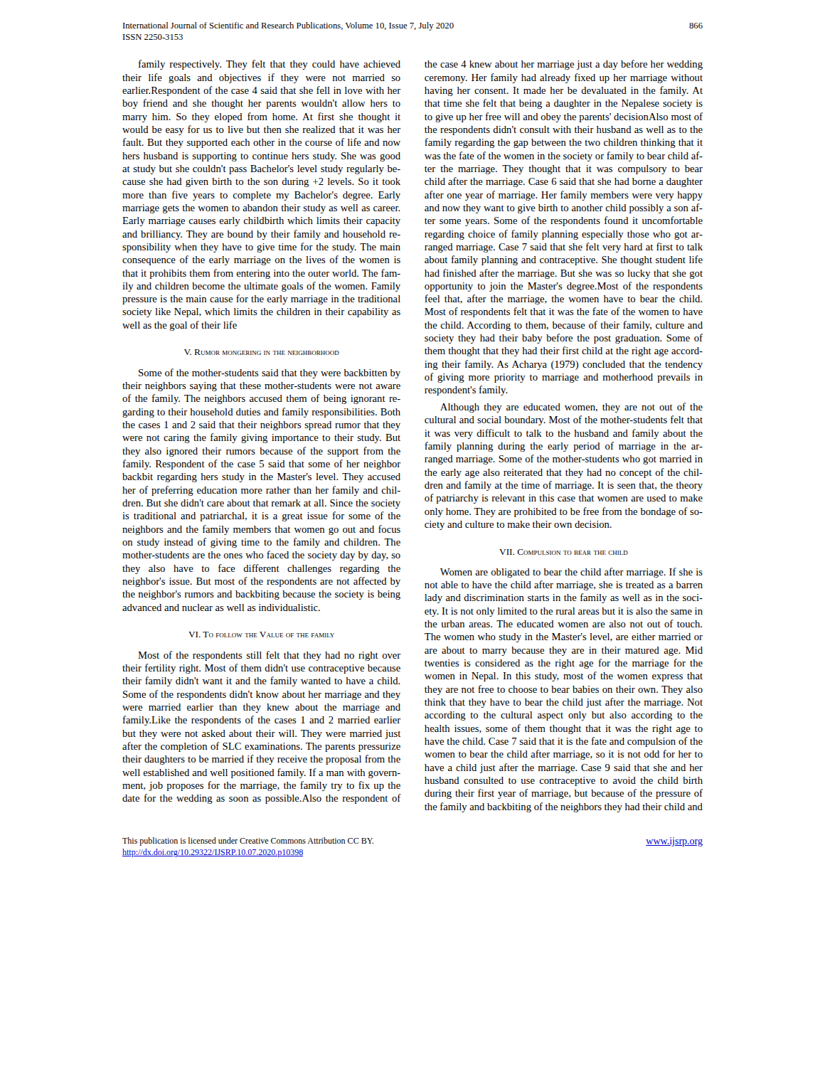International Journal of Scientific and Research Publications, Volume 10, Issue 7, July 2020 866 ISSN 2250-3153
family respectively. They felt that they could have achieved their life goals and objectives if they were not married so earlier.Respondent of the case 4 said that she fell in love with her boy friend and she thought her parents wouldn't allow hers to marry him. So they eloped from home. At first she thought it would be easy for us to live but then she realized that it was her fault. But they supported each other in the course of life and now hers husband is supporting to continue hers study. She was good at study but she couldn't pass Bachelor's level study regularly because she had given birth to the son during +2 levels. So it took more than five years to complete my Bachelor's degree. Early marriage gets the women to abandon their study as well as career. Early marriage causes early childbirth which limits their capacity and brilliancy. They are bound by their family and household responsibility when they have to give time for the study. The main consequence of the early marriage on the lives of the women is that it prohibits them from entering into the outer world. The family and children become the ultimate goals of the women. Family pressure is the main cause for the early marriage in the traditional society like Nepal, which limits the children in their capability as well as the goal of their life
V. Rumor mongering in the neighborhood
Some of the mother-students said that they were backbitten by their neighbors saying that these mother-students were not aware of the family. The neighbors accused them of being ignorant regarding to their household duties and family responsibilities. Both the cases 1 and 2 said that their neighbors spread rumor that they were not caring the family giving importance to their study. But they also ignored their rumors because of the support from the family. Respondent of the case 5 said that some of her neighbor backbit regarding hers study in the Master's level. They accused her of preferring education more rather than her family and children. But she didn't care about that remark at all. Since the society is traditional and patriarchal, it is a great issue for some of the neighbors and the family members that women go out and focus on study instead of giving time to the family and children. The mother-students are the ones who faced the society day by day, so they also have to face different challenges regarding the neighbor's issue. But most of the respondents are not affected by the neighbor's rumors and backbiting because the society is being advanced and nuclear as well as individualistic.
VI. To follow the Value of the family
Most of the respondents still felt that they had no right over their fertility right. Most of them didn't use contraceptive because their family didn't want it and the family wanted to have a child. Some of the respondents didn't know about her marriage and they were married earlier than they knew about the marriage and family.Like the respondents of the cases 1 and 2 married earlier but they were not asked about their will. They were married just after the completion of SLC examinations. The parents pressurize their daughters to be married if they receive the proposal from the well established and well positioned family. If a man with government, job proposes for the marriage, the family try to fix up the date for the wedding as soon as possible.Also the respondent of the case 4 knew about her marriage just a day before her wedding ceremony. Her family had already fixed up her marriage without having her consent. It made her be devaluated in the family. At that time she felt that being a daughter in the Nepalese society is to give up her free will and obey the parents' decisionAlso most of the respondents didn't consult with their husband as well as to the family regarding the gap between the two children thinking that it was the fate of the women in the society or family to bear child after the marriage. They thought that it was compulsory to bear child after the marriage. Case 6 said that she had borne a daughter after one year of marriage. Her family members were very happy and now they want to give birth to another child possibly a son after some years. Some of the respondents found it uncomfortable regarding choice of family planning especially those who got arranged marriage. Case 7 said that she felt very hard at first to talk about family planning and contraceptive. She thought student life had finished after the marriage. But she was so lucky that she got opportunity to join the Master's degree.Most of the respondents feel that, after the marriage, the women have to bear the child. Most of respondents felt that it was the fate of the women to have the child. According to them, because of their family, culture and society they had their baby before the post graduation. Some of them thought that they had their first child at the right age according their family. As Acharya (1979) concluded that the tendency of giving more priority to marriage and motherhood prevails in respondent's family.
Although they are educated women, they are not out of the cultural and social boundary. Most of the mother-students felt that it was very difficult to talk to the husband and family about the family planning during the early period of marriage in the arranged marriage. Some of the mother-students who got married in the early age also reiterated that they had no concept of the children and family at the time of marriage. It is seen that, the theory of patriarchy is relevant in this case that women are used to make only home. They are prohibited to be free from the bondage of society and culture to make their own decision.
VII. Compulsion to bear the child
Women are obligated to bear the child after marriage. If she is not able to have the child after marriage, she is treated as a barren lady and discrimination starts in the family as well as in the society. It is not only limited to the rural areas but it is also the same in the urban areas. The educated women are also not out of touch. The women who study in the Master's level, are either married or are about to marry because they are in their matured age. Mid twenties is considered as the right age for the marriage for the women in Nepal. In this study, most of the women express that they are not free to choose to bear babies on their own. They also think that they have to bear the child just after the marriage. Not according to the cultural aspect only but also according to the health issues, some of them thought that it was the right age to have the child. Case 7 said that it is the fate and compulsion of the women to bear the child after marriage, so it is not odd for her to have a child just after the marriage. Case 9 said that she and her husband consulted to use contraceptive to avoid the child birth during their first year of marriage, but because of the pressure of the family and backbiting of the neighbors they had their child and
This publication is licensed under Creative Commons Attribution CC BY.
http://dx.doi.org/10.29322/IJSRP.10.07.2020.p10398 www.ijsrp.org